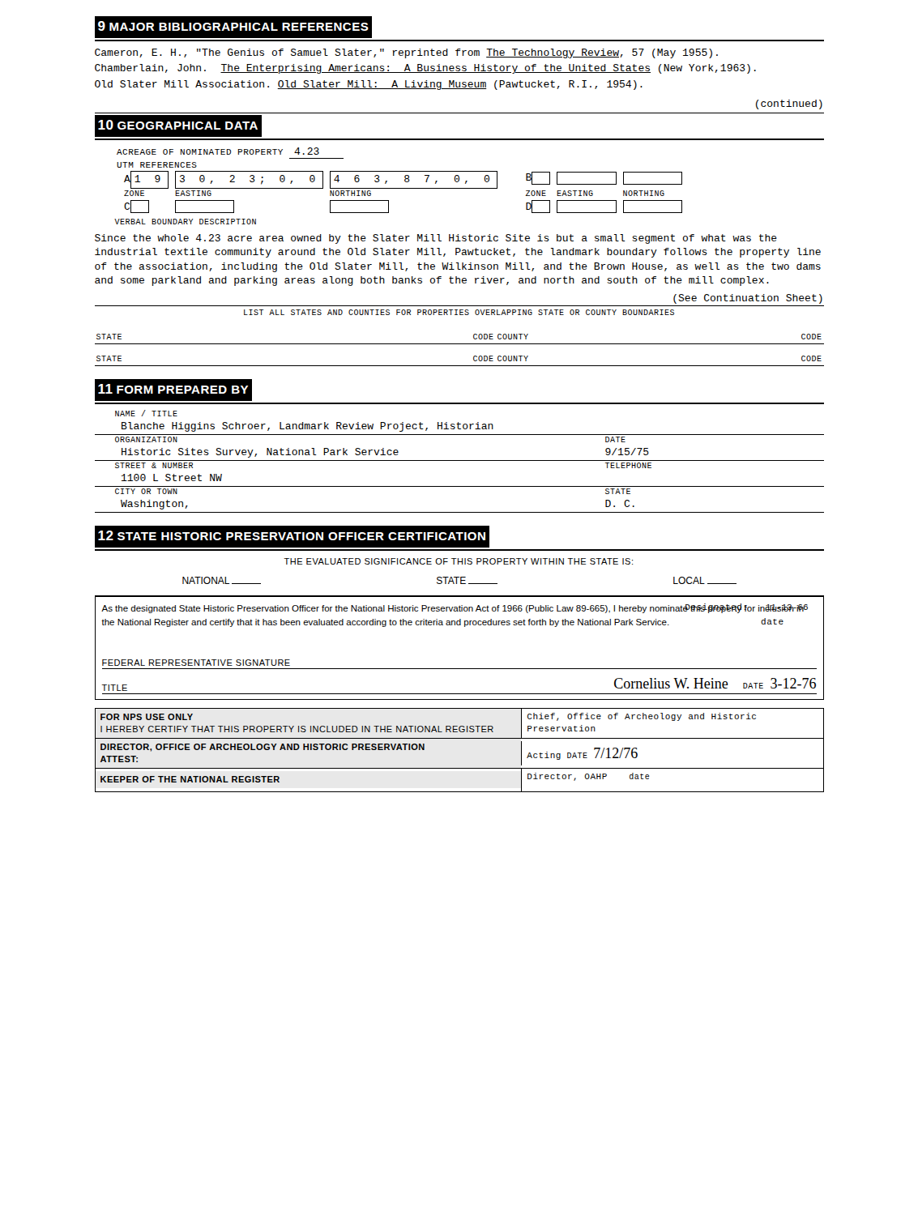9 MAJOR BIBLIOGRAPHICAL REFERENCES
Cameron, E. H., "The Genius of Samuel Slater," reprinted from The Technology Review, 57 (May 1955).
Chamberlain, John. The Enterprising Americans: A Business History of the United States (New York,1963).
Old Slater Mill Association. Old Slater Mill: A Living Museum (Pawtucket, R.I., 1954).
(continued)
10 GEOGRAPHICAL DATA
ACREAGE OF NOMINATED PROPERTY 4.23
UTM REFERENCES
| A 1 9 | 3 0, 2 3; 0, 0 | 4 6 3, 8 7, 0, 0 | B | | |
| ZONE | EASTING | NORTHING | ZONE | EASTING | NORTHING |
| C | | | D | | |
VERBAL BOUNDARY DESCRIPTION
Since the whole 4.23 acre area owned by the Slater Mill Historic Site is but a small segment of what was the industrial textile community around the Old Slater Mill, Pawtucket, the landmark boundary follows the property line of the association, including the Old Slater Mill, the Wilkinson Mill, and the Brown House, as well as the two dams and some parkland and parking areas along both banks of the river, and north and south of the mill complex.
(See Continuation Sheet)
LIST ALL STATES AND COUNTIES FOR PROPERTIES OVERLAPPING STATE OR COUNTY BOUNDARIES
| STATE | CODE | COUNTY | CODE |
| STATE | CODE | COUNTY | CODE |
11 FORM PREPARED BY
NAME / TITLE
Blanche Higgins Schroer, Landmark Review Project, Historian
ORGANIZATION
DATE
Historic Sites Survey, National Park Service
9/15/75
STREET & NUMBER
TELEPHONE
1100 L Street NW
CITY OR TOWN
STATE
Washington,
D. C.
12 STATE HISTORIC PRESERVATION OFFICER CERTIFICATION
THE EVALUATED SIGNIFICANCE OF THIS PROPERTY WITHIN THE STATE IS:
NATIONAL
STATE
LOCAL
As the designated State Historic Preservation Officer for the National Historic Preservation Act of 1966 (Public Law 89-665), I hereby nominate this property for inclusion in the National Register and certify that it has been evaluated according to the criteria and procedures set forth by the National Park Service.
Designated: 11-13-66
date
FEDERAL REPRESENTATIVE SIGNATURE
TITLE
Cornelius W. Heine DATE 3-12-76
FOR NPS USE ONLY
I HEREBY CERTIFY THAT THIS PROPERTY IS INCLUDED IN THE NATIONAL REGISTER
Chief, Office of Archeology and Historic Preservation
DIRECTOR, OFFICE OF ARCHEOLOGY AND HISTORIC PRESERVATION
ATTEST:
Acting DATE 7/12/76
KEEPER OF THE NATIONAL REGISTER
Director, OAHP date